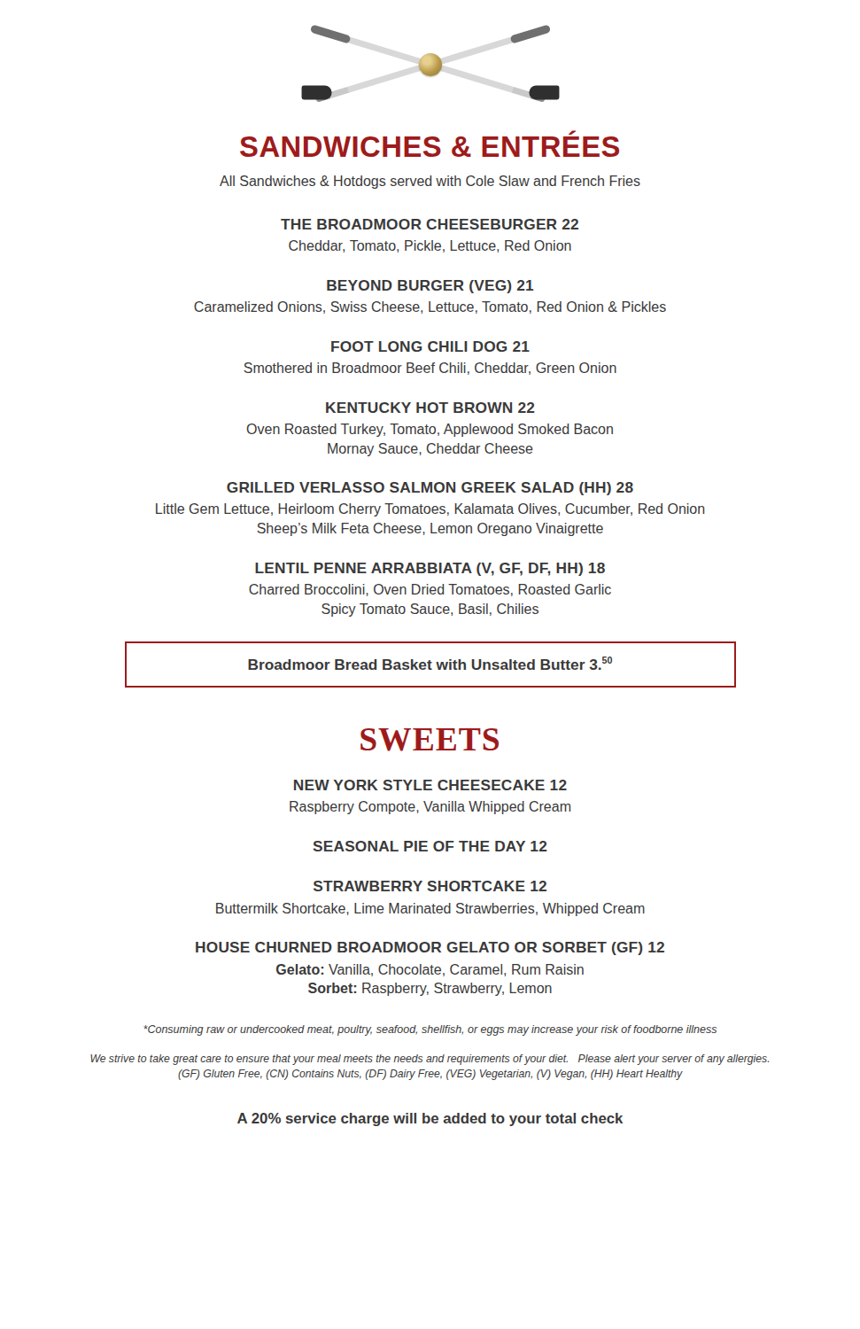SANDWICHES & ENTRÉES
All Sandwiches & Hotdogs served with Cole Slaw and French Fries
THE BROADMOOR CHEESEBURGER 22
Cheddar, Tomato, Pickle, Lettuce, Red Onion
BEYOND BURGER (VEG) 21
Caramelized Onions, Swiss Cheese, Lettuce, Tomato, Red Onion & Pickles
FOOT LONG CHILI DOG 21
Smothered in Broadmoor Beef Chili, Cheddar, Green Onion
KENTUCKY HOT BROWN 22
Oven Roasted Turkey, Tomato, Applewood Smoked Bacon Mornay Sauce, Cheddar Cheese
GRILLED VERLASSO SALMON GREEK SALAD (HH) 28
Little Gem Lettuce, Heirloom Cherry Tomatoes, Kalamata Olives, Cucumber, Red Onion Sheep’s Milk Feta Cheese, Lemon Oregano Vinaigrette
LENTIL PENNE ARRABBIATA (V, GF, DF, HH) 18
Charred Broccolini, Oven Dried Tomatoes, Roasted Garlic Spicy Tomato Sauce, Basil, Chilies
Broadmoor Bread Basket with Unsalted Butter 3.50
SWEETS
NEW YORK STYLE CHEESECAKE 12
Raspberry Compote, Vanilla Whipped Cream
SEASONAL PIE OF THE DAY 12
STRAWBERRY SHORTCAKE 12
Buttermilk Shortcake, Lime Marinated Strawberries, Whipped Cream
HOUSE CHURNED BROADMOOR GELATO OR SORBET (GF) 12
Gelato: Vanilla, Chocolate, Caramel, Rum Raisin Sorbet: Raspberry, Strawberry, Lemon
*Consuming raw or undercooked meat, poultry, seafood, shellfish, or eggs may increase your risk of foodborne illness
We strive to take great care to ensure that your meal meets the needs and requirements of your diet. Please alert your server of any allergies.
(GF) Gluten Free, (CN) Contains Nuts, (DF) Dairy Free, (VEG) Vegetarian, (V) Vegan, (HH) Heart Healthy
A 20% service charge will be added to your total check